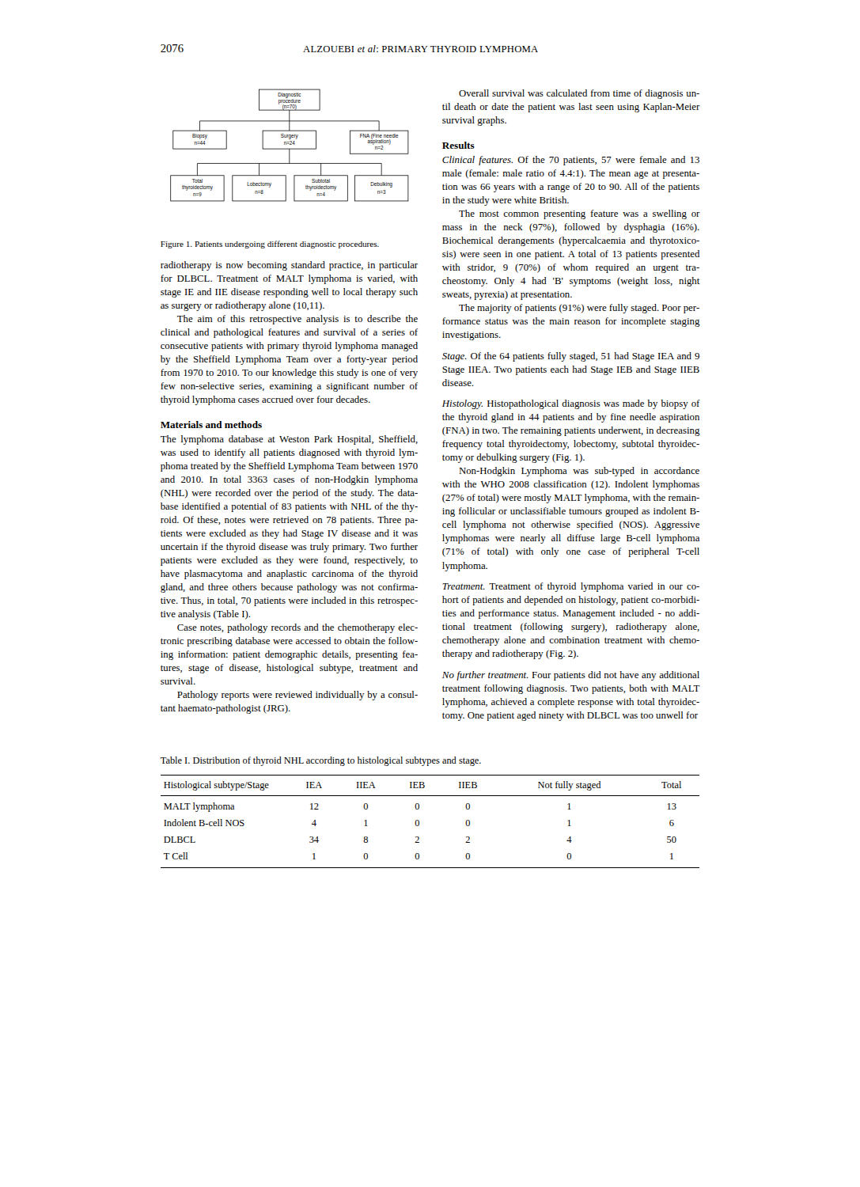2076 ALZOUEBI et al: PRIMARY THYROID LYMPHOMA
Diagnostic procedure (n=70) Biopsy n=44 Surgery n=24 FNA (Fine needle aspiration) n=2 Total thyroidectomy n=9 Lobectomy n=8 Subtotal thyroidectomy n=4 Debulking n=3
Figure 1. Patients undergoing different diagnostic procedures.
radiotherapy is now becoming standard practice, in particular for DLBCL. Treatment of MALT lymphoma is varied, with stage IE and IIE disease responding well to local therapy such as surgery or radiotherapy alone (10,11).
The aim of this retrospective analysis is to describe the clinical and pathological features and survival of a series of consecutive patients with primary thyroid lymphoma managed by the Sheffield Lymphoma Team over a forty-year period from 1970 to 2010. To our knowledge this study is one of very few non-selective series, examining a significant number of thyroid lymphoma cases accrued over four decades.
Materials and methods
The lymphoma database at Weston Park Hospital, Sheffield, was used to identify all patients diagnosed with thyroid lymphoma treated by the Sheffield Lymphoma Team between 1970 and 2010. In total 3363 cases of non-Hodgkin lymphoma (NHL) were recorded over the period of the study. The database identified a potential of 83 patients with NHL of the thyroid. Of these, notes were retrieved on 78 patients. Three patients were excluded as they had Stage IV disease and it was uncertain if the thyroid disease was truly primary. Two further patients were excluded as they were found, respectively, to have plasmacytoma and anaplastic carcinoma of the thyroid gland, and three others because pathology was not confirmative. Thus, in total, 70 patients were included in this retrospective analysis (Table I).
Case notes, pathology records and the chemotherapy electronic prescribing database were accessed to obtain the following information: patient demographic details, presenting features, stage of disease, histological subtype, treatment and survival.
Pathology reports were reviewed individually by a consultant haemato-pathologist (JRG).
Overall survival was calculated from time of diagnosis until death or date the patient was last seen using Kaplan-Meier survival graphs.
Results
Clinical features. Of the 70 patients, 57 were female and 13 male (female: male ratio of 4.4:1). The mean age at presentation was 66 years with a range of 20 to 90. All of the patients in the study were white British.
The most common presenting feature was a swelling or mass in the neck (97%), followed by dysphagia (16%). Biochemical derangements (hypercalcaemia and thyrotoxicosis) were seen in one patient. A total of 13 patients presented with stridor, 9 (70%) of whom required an urgent tracheostomy. Only 4 had 'B' symptoms (weight loss, night sweats, pyrexia) at presentation.
The majority of patients (91%) were fully staged. Poor performance status was the main reason for incomplete staging investigations.
Stage. Of the 64 patients fully staged, 51 had Stage IEA and 9 Stage IIEA. Two patients each had Stage IEB and Stage IIEB disease.
Histology. Histopathological diagnosis was made by biopsy of the thyroid gland in 44 patients and by fine needle aspiration (FNA) in two. The remaining patients underwent, in decreasing frequency total thyroidectomy, lobectomy, subtotal thyroidectomy or debulking surgery (Fig. 1).
Non-Hodgkin Lymphoma was sub-typed in accordance with the WHO 2008 classification (12). Indolent lymphomas (27% of total) were mostly MALT lymphoma, with the remaining follicular or unclassifiable tumours grouped as indolent B-cell lymphoma not otherwise specified (NOS). Aggressive lymphomas were nearly all diffuse large B-cell lymphoma (71% of total) with only one case of peripheral T-cell lymphoma.
Treatment. Treatment of thyroid lymphoma varied in our cohort of patients and depended on histology, patient co-morbidities and performance status. Management included - no additional treatment (following surgery), radiotherapy alone, chemotherapy alone and combination treatment with chemotherapy and radiotherapy (Fig. 2).
No further treatment. Four patients did not have any additional treatment following diagnosis. Two patients, both with MALT lymphoma, achieved a complete response with total thyroidectomy. One patient aged ninety with DLBCL was too unwell for
Table I. Distribution of thyroid NHL according to histological subtypes and stage.
| Histological subtype/Stage | IEA | IIEA | IEB | IIEB | Not fully staged | Total |
| --- | --- | --- | --- | --- | --- | --- |
| MALT lymphoma | 12 | 0 | 0 | 0 | 1 | 13 |
| Indolent B-cell NOS | 4 | 1 | 0 | 0 | 1 | 6 |
| DLBCL | 34 | 8 | 2 | 2 | 4 | 50 |
| T Cell | 1 | 0 | 0 | 0 | 0 | 1 |